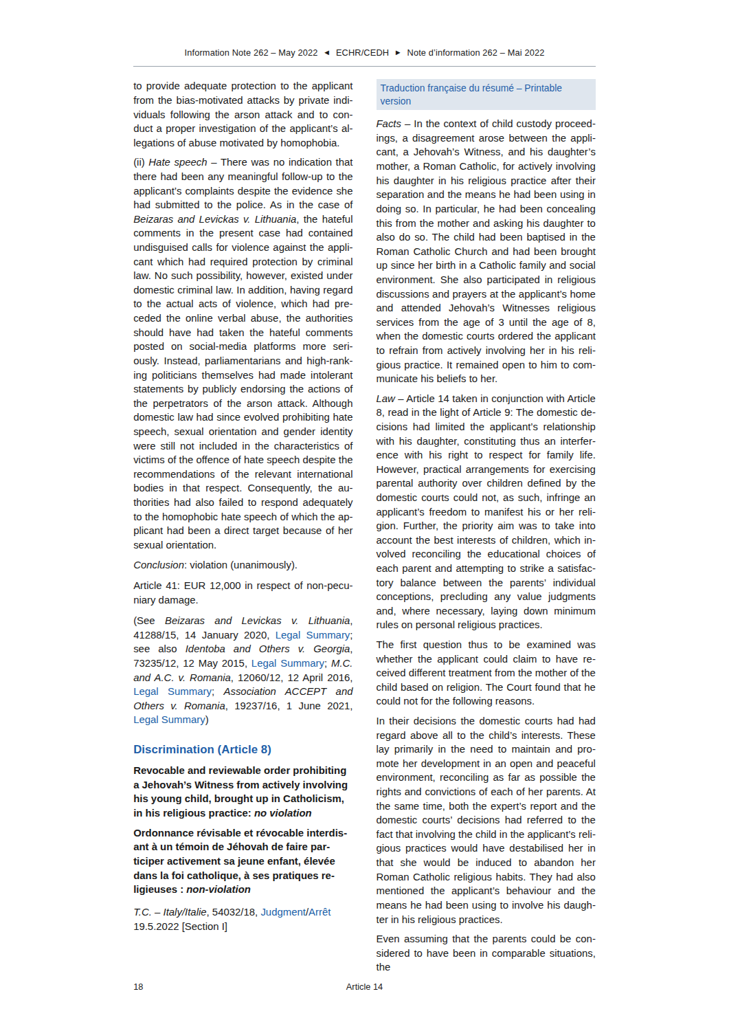Information Note 262 – May 2022 ◄ ECHR/CEDH ► Note d’information 262 – Mai 2022
to provide adequate protection to the applicant from the bias-motivated attacks by private individuals following the arson attack and to conduct a proper investigation of the applicant’s allegations of abuse motivated by homophobia.
(ii) Hate speech – There was no indication that there had been any meaningful follow-up to the applicant’s complaints despite the evidence she had submitted to the police. As in the case of Beizaras and Levickas v. Lithuania, the hateful comments in the present case had contained undisguised calls for violence against the applicant which had required protection by criminal law. No such possibility, however, existed under domestic criminal law. In addition, having regard to the actual acts of violence, which had preceded the online verbal abuse, the authorities should have had taken the hateful comments posted on social-media platforms more seriously. Instead, parliamentarians and high-ranking politicians themselves had made intolerant statements by publicly endorsing the actions of the perpetrators of the arson attack. Although domestic law had since evolved prohibiting hate speech, sexual orientation and gender identity were still not included in the characteristics of victims of the offence of hate speech despite the recommendations of the relevant international bodies in that respect. Consequently, the authorities had also failed to respond adequately to the homophobic hate speech of which the applicant had been a direct target because of her sexual orientation.
Conclusion: violation (unanimously).
Article 41: EUR 12,000 in respect of non-pecuniary damage.
(See Beizaras and Levickas v. Lithuania, 41288/15, 14 January 2020, Legal Summary; see also Identoba and Others v. Georgia, 73235/12, 12 May 2015, Legal Summary; M.C. and A.C. v. Romania, 12060/12, 12 April 2016, Legal Summary; Association ACCEPT and Others v. Romania, 19237/16, 1 June 2021, Legal Summary)
Discrimination (Article 8)
Revocable and reviewable order prohibiting a Jehovah’s Witness from actively involving his young child, brought up in Catholicism, in his religious practice: no violation
Ordonnance révisable et révocable interdisant à un témoin de Jéhovah de faire participer activement sa jeune enfant, élevée dans la foi catholique, à ses pratiques religieuses : non-violation
T.C. – Italy/Italie, 54032/18, Judgment/Arrêt
19.5.2022 [Section I]
Traduction française du résumé – Printable version
Facts – In the context of child custody proceedings, a disagreement arose between the applicant, a Jehovah’s Witness, and his daughter’s mother, a Roman Catholic, for actively involving his daughter in his religious practice after their separation and the means he had been using in doing so. In particular, he had been concealing this from the mother and asking his daughter to also do so. The child had been baptised in the Roman Catholic Church and had been brought up since her birth in a Catholic family and social environment. She also participated in religious discussions and prayers at the applicant’s home and attended Jehovah’s Witnesses religious services from the age of 3 until the age of 8, when the domestic courts ordered the applicant to refrain from actively involving her in his religious practice. It remained open to him to communicate his beliefs to her.
Law – Article 14 taken in conjunction with Article 8, read in the light of Article 9: The domestic decisions had limited the applicant’s relationship with his daughter, constituting thus an interference with his right to respect for family life. However, practical arrangements for exercising parental authority over children defined by the domestic courts could not, as such, infringe an applicant’s freedom to manifest his or her religion. Further, the priority aim was to take into account the best interests of children, which involved reconciling the educational choices of each parent and attempting to strike a satisfactory balance between the parents’ individual conceptions, precluding any value judgments and, where necessary, laying down minimum rules on personal religious practices.
The first question thus to be examined was whether the applicant could claim to have received different treatment from the mother of the child based on religion. The Court found that he could not for the following reasons.
In their decisions the domestic courts had had regard above all to the child’s interests. These lay primarily in the need to maintain and promote her development in an open and peaceful environment, reconciling as far as possible the rights and convictions of each of her parents. At the same time, both the expert’s report and the domestic courts’ decisions had referred to the fact that involving the child in the applicant’s religious practices would have destabilised her in that she would be induced to abandon her Roman Catholic religious habits. They had also mentioned the applicant’s behaviour and the means he had been using to involve his daughter in his religious practices.
Even assuming that the parents could be considered to have been in comparable situations, the
18
Article 14